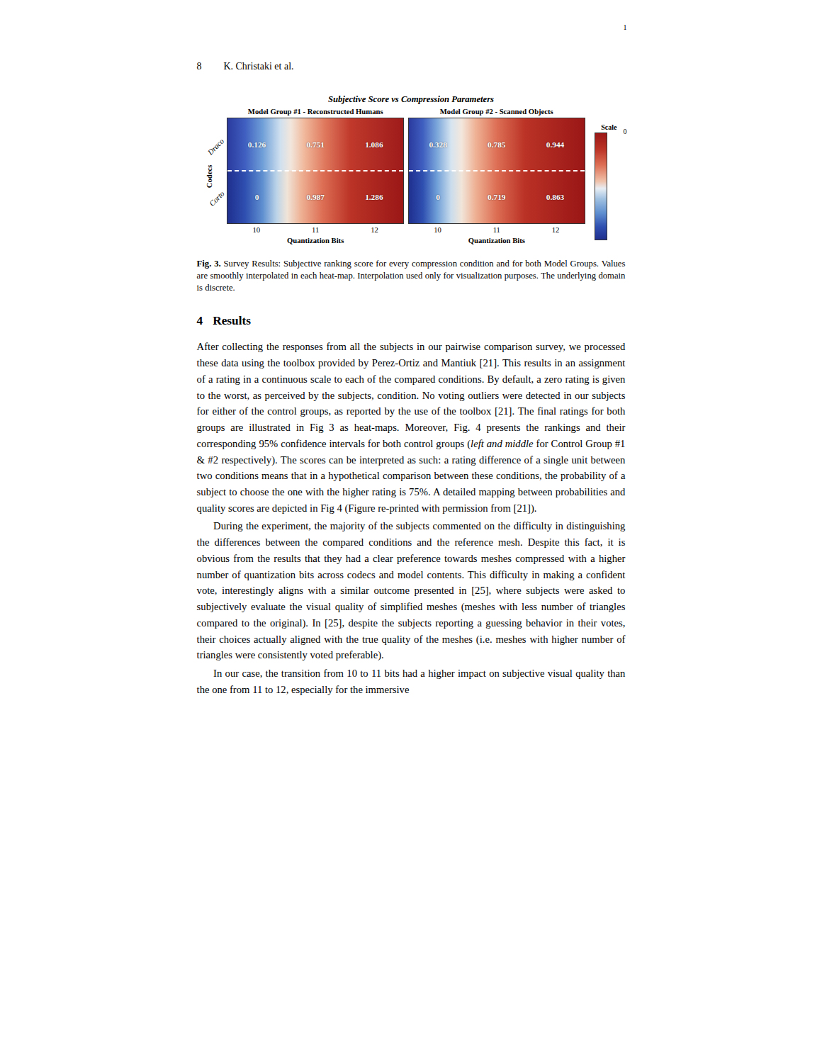8 K. Christaki et al.
Subjective Score vs Compression Parameters
Codecs
Draco
Corto
Model Group #1 - Reconstructed Humans
0.126
0.751
1.086
0
0.987
1.286
101112
Quantization Bits
Model Group #2 - Scanned Objects
0.328
0.785
0.944
0
0.719
0.863
101112
Quantization Bits
Scale
1
0
Fig. 3. Survey Results: Subjective ranking score for every compression condition and for both Model Groups. Values are smoothly interpolated in each heat-map. Interpolation used only for visualization purposes. The underlying domain is discrete.
4 Results
After collecting the responses from all the subjects in our pairwise comparison survey, we processed these data using the toolbox provided by Perez-Ortiz and Mantiuk [21]. This results in an assignment of a rating in a continuous scale to each of the compared conditions. By default, a zero rating is given to the worst, as perceived by the subjects, condition. No voting outliers were detected in our subjects for either of the control groups, as reported by the use of the toolbox [21]. The final ratings for both groups are illustrated in Fig 3 as heat-maps. Moreover, Fig. 4 presents the rankings and their corresponding 95% confidence intervals for both control groups (left and middle for Control Group #1 & #2 respectively). The scores can be interpreted as such: a rating difference of a single unit between two conditions means that in a hypothetical comparison between these conditions, the probability of a subject to choose the one with the higher rating is 75%. A detailed mapping between probabilities and quality scores are depicted in Fig 4 (Figure re-printed with permission from [21]).
During the experiment, the majority of the subjects commented on the difficulty in distinguishing the differences between the compared conditions and the reference mesh. Despite this fact, it is obvious from the results that they had a clear preference towards meshes compressed with a higher number of quantization bits across codecs and model contents. This difficulty in making a confident vote, interestingly aligns with a similar outcome presented in [25], where subjects were asked to subjectively evaluate the visual quality of simplified meshes (meshes with less number of triangles compared to the original). In [25], despite the subjects reporting a guessing behavior in their votes, their choices actually aligned with the true quality of the meshes (i.e. meshes with higher number of triangles were consistently voted preferable).
In our case, the transition from 10 to 11 bits had a higher impact on subjective visual quality than the one from 11 to 12, especially for the immersive